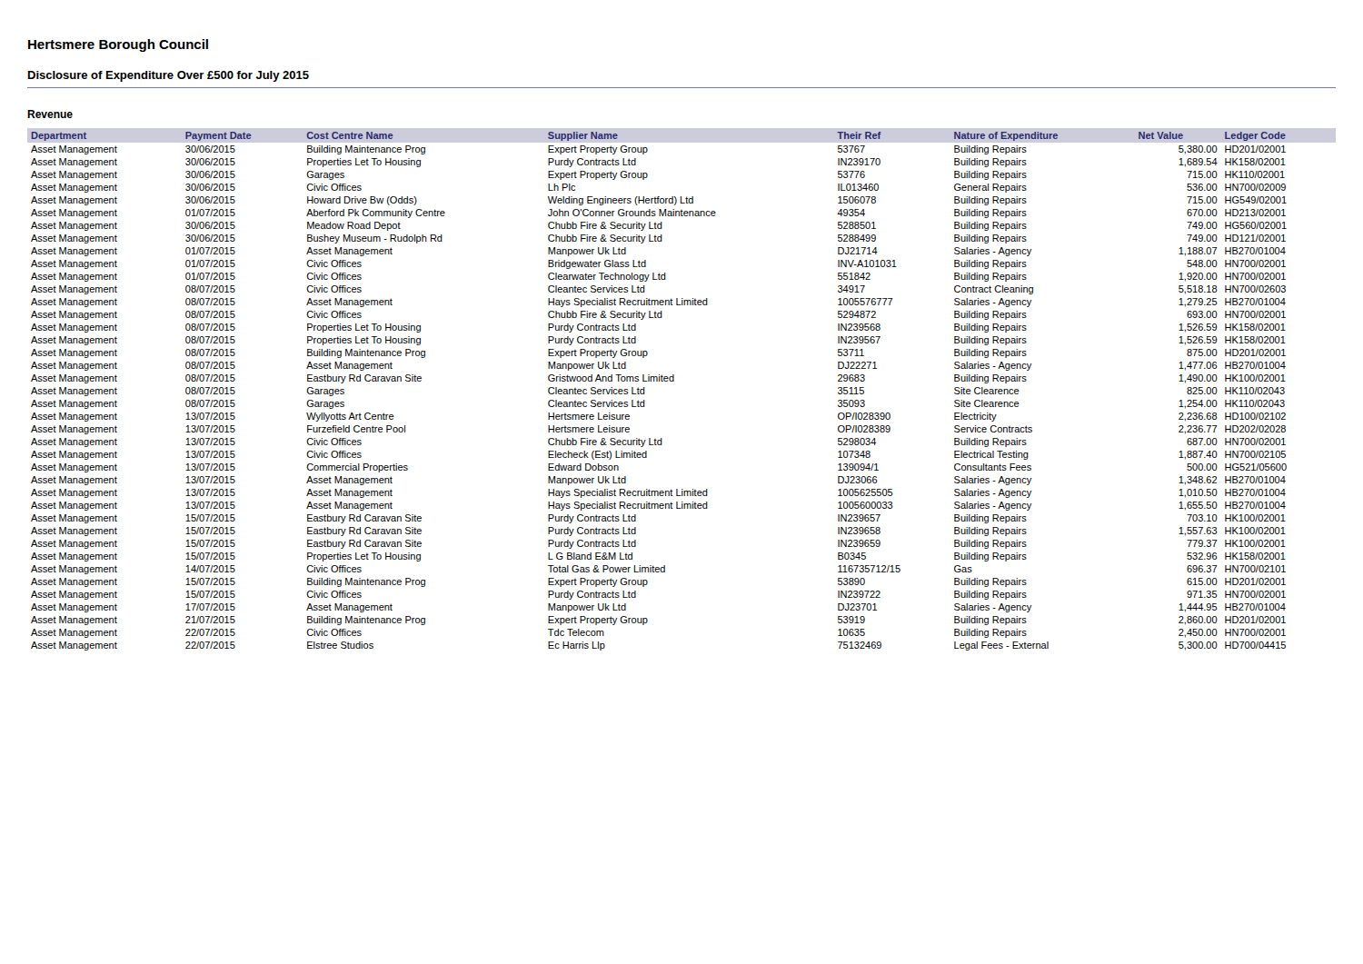Hertsmere Borough Council
Disclosure of Expenditure Over £500 for July 2015
Revenue
| Department | Payment Date | Cost Centre Name | Supplier Name | Their Ref | Nature of Expenditure | Net Value | Ledger Code |
| --- | --- | --- | --- | --- | --- | --- | --- |
| Asset Management | 30/06/2015 | Building Maintenance Prog | Expert Property Group | 53767 | Building Repairs | 5,380.00 | HD201/02001 |
| Asset Management | 30/06/2015 | Properties Let To Housing | Purdy Contracts Ltd | IN239170 | Building Repairs | 1,689.54 | HK158/02001 |
| Asset Management | 30/06/2015 | Garages | Expert Property Group | 53776 | Building Repairs | 715.00 | HK110/02001 |
| Asset Management | 30/06/2015 | Civic Offices | Lh Plc | IL013460 | General Repairs | 536.00 | HN700/02009 |
| Asset Management | 30/06/2015 | Howard Drive Bw (Odds) | Welding Engineers (Hertford) Ltd | 1506078 | Building Repairs | 715.00 | HG549/02001 |
| Asset Management | 01/07/2015 | Aberford Pk Community Centre | John O'Conner Grounds Maintenance | 49354 | Building Repairs | 670.00 | HD213/02001 |
| Asset Management | 30/06/2015 | Meadow Road Depot | Chubb Fire & Security Ltd | 5288501 | Building Repairs | 749.00 | HG560/02001 |
| Asset Management | 30/06/2015 | Bushey Museum - Rudolph Rd | Chubb Fire & Security Ltd | 5288499 | Building Repairs | 749.00 | HD121/02001 |
| Asset Management | 01/07/2015 | Asset Management | Manpower Uk Ltd | DJ21714 | Salaries - Agency | 1,188.07 | HB270/01004 |
| Asset Management | 01/07/2015 | Civic Offices | Bridgewater Glass Ltd | INV-A101031 | Building Repairs | 548.00 | HN700/02001 |
| Asset Management | 01/07/2015 | Civic Offices | Clearwater Technology Ltd | 551842 | Building Repairs | 1,920.00 | HN700/02001 |
| Asset Management | 08/07/2015 | Civic Offices | Cleantec Services Ltd | 34917 | Contract Cleaning | 5,518.18 | HN700/02603 |
| Asset Management | 08/07/2015 | Asset Management | Hays Specialist Recruitment Limited | 1005576777 | Salaries - Agency | 1,279.25 | HB270/01004 |
| Asset Management | 08/07/2015 | Civic Offices | Chubb Fire & Security Ltd | 5294872 | Building Repairs | 693.00 | HN700/02001 |
| Asset Management | 08/07/2015 | Properties Let To Housing | Purdy Contracts Ltd | IN239568 | Building Repairs | 1,526.59 | HK158/02001 |
| Asset Management | 08/07/2015 | Properties Let To Housing | Purdy Contracts Ltd | IN239567 | Building Repairs | 1,526.59 | HK158/02001 |
| Asset Management | 08/07/2015 | Building Maintenance Prog | Expert Property Group | 53711 | Building Repairs | 875.00 | HD201/02001 |
| Asset Management | 08/07/2015 | Asset Management | Manpower Uk Ltd | DJ22271 | Salaries - Agency | 1,477.06 | HB270/01004 |
| Asset Management | 08/07/2015 | Eastbury Rd Caravan Site | Gristwood And Toms Limited | 29683 | Building Repairs | 1,490.00 | HK100/02001 |
| Asset Management | 08/07/2015 | Garages | Cleantec Services Ltd | 35115 | Site Clearence | 825.00 | HK110/02043 |
| Asset Management | 08/07/2015 | Garages | Cleantec Services Ltd | 35093 | Site Clearence | 1,254.00 | HK110/02043 |
| Asset Management | 13/07/2015 | Wyllyotts Art Centre | Hertsmere Leisure | OP/I028390 | Electricity | 2,236.68 | HD100/02102 |
| Asset Management | 13/07/2015 | Furzefield Centre Pool | Hertsmere Leisure | OP/I028389 | Service Contracts | 2,236.77 | HD202/02028 |
| Asset Management | 13/07/2015 | Civic Offices | Chubb Fire & Security Ltd | 5298034 | Building Repairs | 687.00 | HN700/02001 |
| Asset Management | 13/07/2015 | Civic Offices | Elecheck (Est) Limited | 107348 | Electrical Testing | 1,887.40 | HN700/02105 |
| Asset Management | 13/07/2015 | Commercial Properties | Edward Dobson | 139094/1 | Consultants Fees | 500.00 | HG521/05600 |
| Asset Management | 13/07/2015 | Asset Management | Manpower Uk Ltd | DJ23066 | Salaries - Agency | 1,348.62 | HB270/01004 |
| Asset Management | 13/07/2015 | Asset Management | Hays Specialist Recruitment Limited | 1005625505 | Salaries - Agency | 1,010.50 | HB270/01004 |
| Asset Management | 13/07/2015 | Asset Management | Hays Specialist Recruitment Limited | 1005600033 | Salaries - Agency | 1,655.50 | HB270/01004 |
| Asset Management | 15/07/2015 | Eastbury Rd Caravan Site | Purdy Contracts Ltd | IN239657 | Building Repairs | 703.10 | HK100/02001 |
| Asset Management | 15/07/2015 | Eastbury Rd Caravan Site | Purdy Contracts Ltd | IN239658 | Building Repairs | 1,557.63 | HK100/02001 |
| Asset Management | 15/07/2015 | Eastbury Rd Caravan Site | Purdy Contracts Ltd | IN239659 | Building Repairs | 779.37 | HK100/02001 |
| Asset Management | 15/07/2015 | Properties Let To Housing | L G Bland E&M Ltd | B0345 | Building Repairs | 532.96 | HK158/02001 |
| Asset Management | 14/07/2015 | Civic Offices | Total Gas & Power Limited | 116735712/15 | Gas | 696.37 | HN700/02101 |
| Asset Management | 15/07/2015 | Building Maintenance Prog | Expert Property Group | 53890 | Building Repairs | 615.00 | HD201/02001 |
| Asset Management | 15/07/2015 | Civic Offices | Purdy Contracts Ltd | IN239722 | Building Repairs | 971.35 | HN700/02001 |
| Asset Management | 17/07/2015 | Asset Management | Manpower Uk Ltd | DJ23701 | Salaries - Agency | 1,444.95 | HB270/01004 |
| Asset Management | 21/07/2015 | Building Maintenance Prog | Expert Property Group | 53919 | Building Repairs | 2,860.00 | HD201/02001 |
| Asset Management | 22/07/2015 | Civic Offices | Tdc Telecom | 10635 | Building Repairs | 2,450.00 | HN700/02001 |
| Asset Management | 22/07/2015 | Elstree Studios | Ec Harris Llp | 75132469 | Legal Fees - External | 5,300.00 | HD700/04415 |